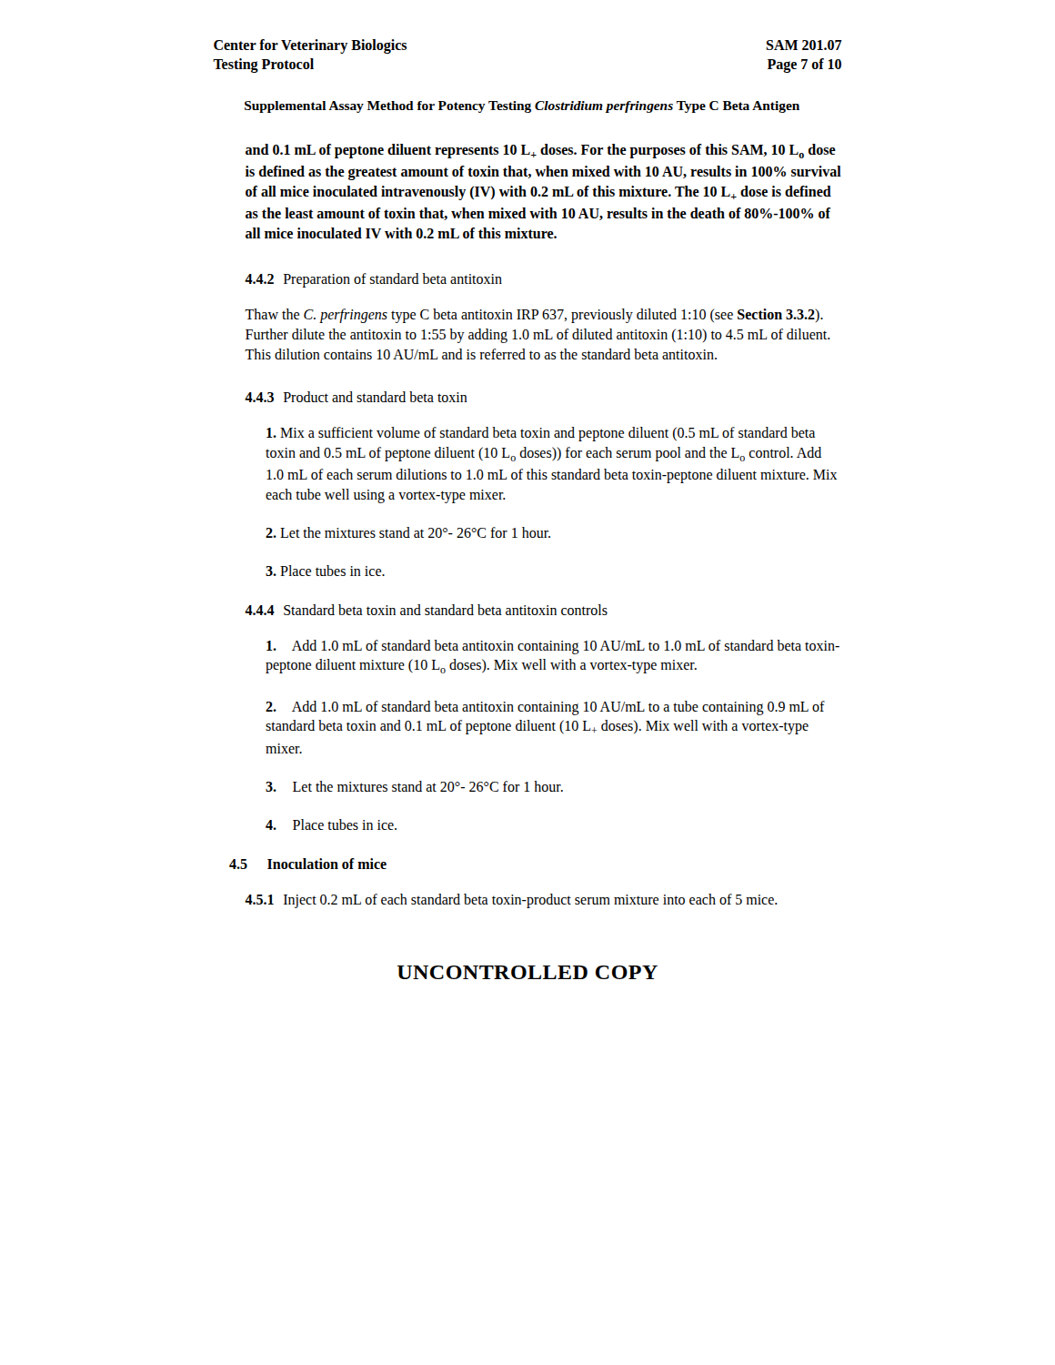Center for Veterinary Biologics
Testing Protocol
SAM 201.07
Page 7 of 10
Supplemental Assay Method for Potency Testing Clostridium perfringens Type C Beta Antigen
and 0.1 mL of peptone diluent represents 10 L+ doses. For the purposes of this SAM, 10 Lo dose is defined as the greatest amount of toxin that, when mixed with 10 AU, results in 100% survival of all mice inoculated intravenously (IV) with 0.2 mL of this mixture. The 10 L+ dose is defined as the least amount of toxin that, when mixed with 10 AU, results in the death of 80%-100% of all mice inoculated IV with 0.2 mL of this mixture.
4.4.2 Preparation of standard beta antitoxin
Thaw the C. perfringens type C beta antitoxin IRP 637, previously diluted 1:10 (see Section 3.3.2). Further dilute the antitoxin to 1:55 by adding 1.0 mL of diluted antitoxin (1:10) to 4.5 mL of diluent. This dilution contains 10 AU/mL and is referred to as the standard beta antitoxin.
4.4.3 Product and standard beta toxin
1. Mix a sufficient volume of standard beta toxin and peptone diluent (0.5 mL of standard beta toxin and 0.5 mL of peptone diluent (10 Lo doses)) for each serum pool and the Lo control. Add 1.0 mL of each serum dilutions to 1.0 mL of this standard beta toxin-peptone diluent mixture. Mix each tube well using a vortex-type mixer.
2. Let the mixtures stand at 20°- 26°C for 1 hour.
3. Place tubes in ice.
4.4.4 Standard beta toxin and standard beta antitoxin controls
1. Add 1.0 mL of standard beta antitoxin containing 10 AU/mL to 1.0 mL of standard beta toxin-peptone diluent mixture (10 Lo doses). Mix well with a vortex-type mixer.
2. Add 1.0 mL of standard beta antitoxin containing 10 AU/mL to a tube containing 0.9 mL of standard beta toxin and 0.1 mL of peptone diluent (10 L+ doses). Mix well with a vortex-type mixer.
3. Let the mixtures stand at 20°- 26°C for 1 hour.
4. Place tubes in ice.
4.5 Inoculation of mice
4.5.1 Inject 0.2 mL of each standard beta toxin-product serum mixture into each of 5 mice.
UNCONTROLLED COPY